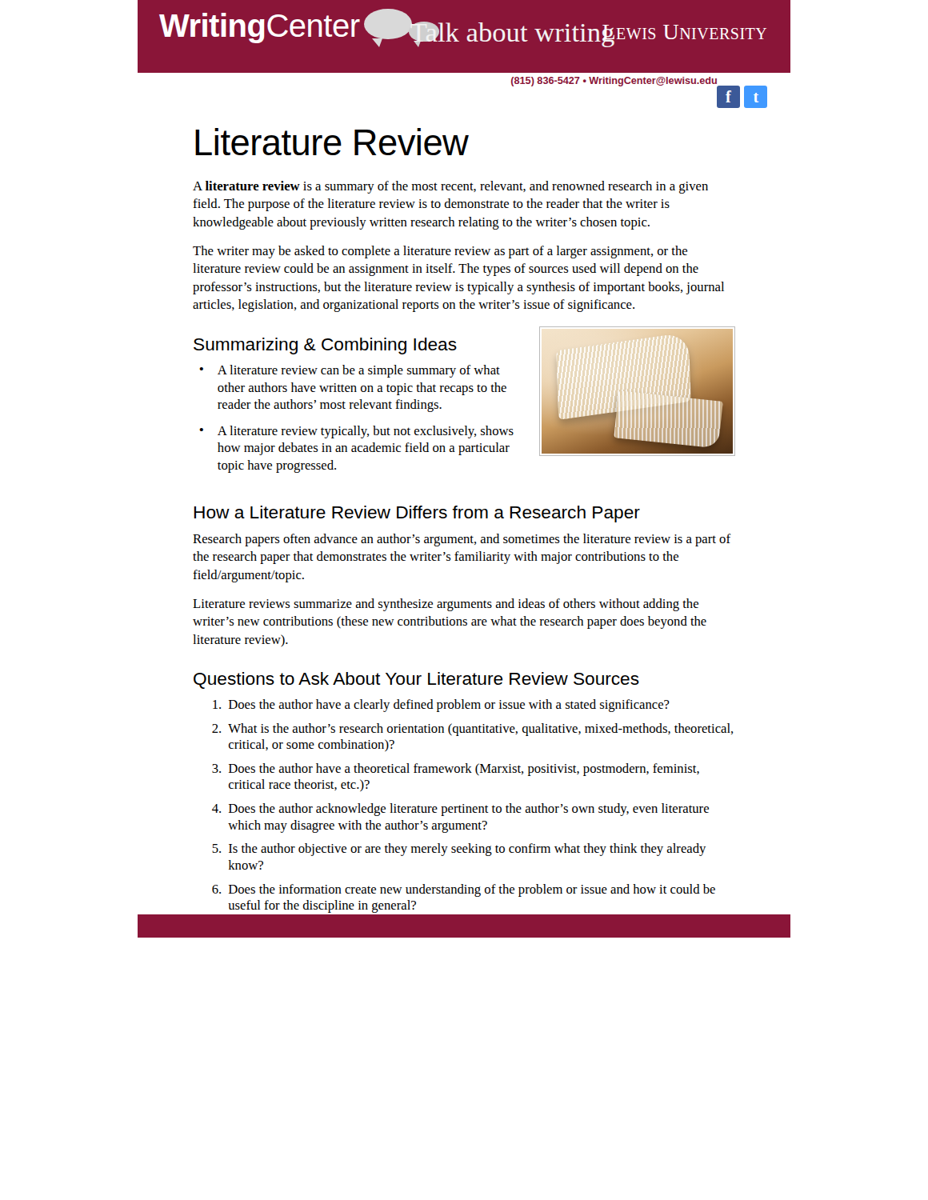Writing Center
Talk about writing
Lewis University
(815) 836-5427 • WritingCenter@lewisu.edu
ft
Literature Review
A literature review is a summary of the most recent, relevant, and renowned research in a given field. The purpose of the literature review is to demonstrate to the reader that the writer is knowledgeable about previously written research relating to the writer’s chosen topic.
The writer may be asked to complete a literature review as part of a larger assignment, or the literature review could be an assignment in itself. The types of sources used will depend on the professor’s instructions, but the literature review is typically a synthesis of important books, journal articles, legislation, and organizational reports on the writer’s issue of significance.
Summarizing & Combining Ideas
A literature review can be a simple summary of what other authors have written on a topic that recaps to the reader the authors’ most relevant findings.
A literature review typically, but not exclusively, shows how major debates in an academic field on a particular topic have progressed.
How a Literature Review Differs from a Research Paper
Research papers often advance an author’s argument, and sometimes the literature review is a part of the research paper that demonstrates the writer’s familiarity with major contributions to the field/argument/topic.
Literature reviews summarize and synthesize arguments and ideas of others without adding the writer’s new contributions (these new contributions are what the research paper does beyond the literature review).
Questions to Ask About Your Literature Review Sources
Does the author have a clearly defined problem or issue with a stated significance?
What is the author’s research orientation (quantitative, qualitative, mixed-methods, theoretical, critical, or some combination)?
Does the author have a theoretical framework (Marxist, positivist, postmodern, feminist, critical race theorist, etc.)?
Does the author acknowledge literature pertinent to the author’s own study, even literature which may disagree with the author’s argument?
Is the author objective or are they merely seeking to confirm what they think they already know?
Does the information create new understanding of the problem or issue and how it could be useful for the discipline in general?
How does the text specifically relate to the questions I’m exploring and answers I’m seeking?